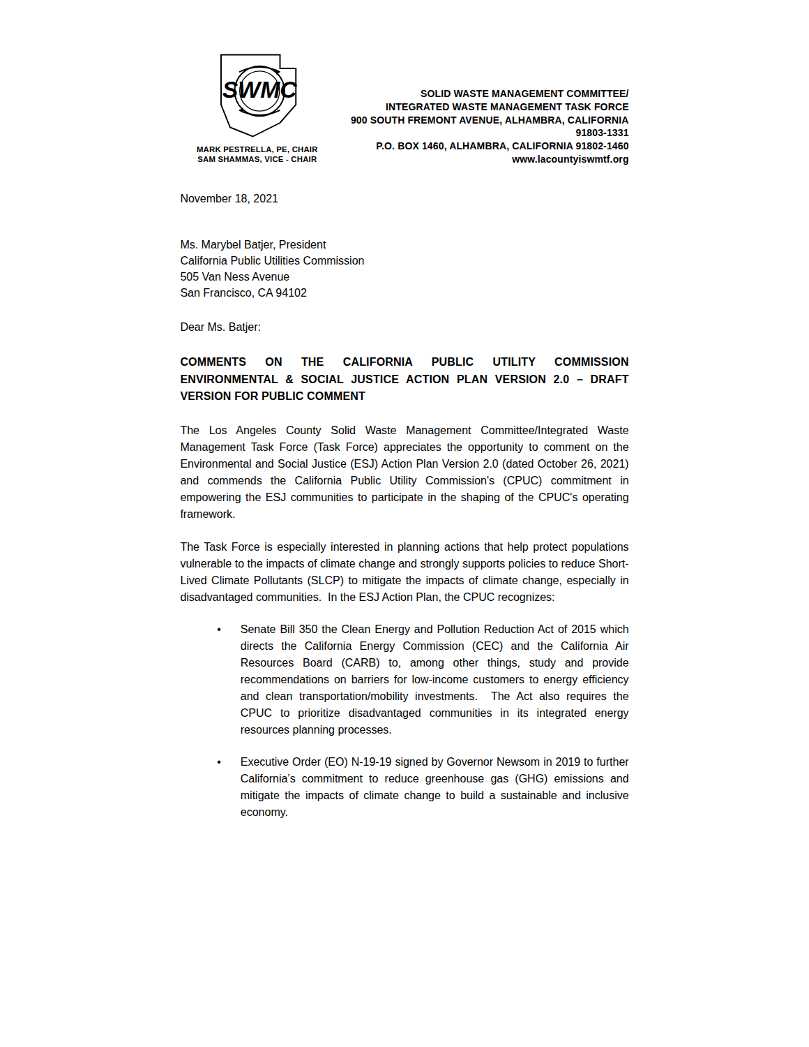MARK PESTRELLA, PE, CHAIR
SAM SHAMMAS, VICE - CHAIR
SOLID WASTE MANAGEMENT COMMITTEE/
INTEGRATED WASTE MANAGEMENT TASK FORCE
900 SOUTH FREMONT AVENUE, ALHAMBRA, CALIFORNIA 91803-1331
P.O. BOX 1460, ALHAMBRA, CALIFORNIA 91802-1460
www.lacountyiswmtf.org
November 18, 2021
Ms. Marybel Batjer, President
California Public Utilities Commission
505 Van Ness Avenue
San Francisco, CA 94102
Dear Ms. Batjer:
Comments on the California Public Utility Commission Environmental & Social Justice Action Plan Version 2.0 – Draft Version for Public Comment
The Los Angeles County Solid Waste Management Committee/Integrated Waste Management Task Force (Task Force) appreciates the opportunity to comment on the Environmental and Social Justice (ESJ) Action Plan Version 2.0 (dated October 26, 2021) and commends the California Public Utility Commission's (CPUC) commitment in empowering the ESJ communities to participate in the shaping of the CPUC's operating framework.
The Task Force is especially interested in planning actions that help protect populations vulnerable to the impacts of climate change and strongly supports policies to reduce Short-Lived Climate Pollutants (SLCP) to mitigate the impacts of climate change, especially in disadvantaged communities. In the ESJ Action Plan, the CPUC recognizes:
Senate Bill 350 the Clean Energy and Pollution Reduction Act of 2015 which directs the California Energy Commission (CEC) and the California Air Resources Board (CARB) to, among other things, study and provide recommendations on barriers for low-income customers to energy efficiency and clean transportation/mobility investments. The Act also requires the CPUC to prioritize disadvantaged communities in its integrated energy resources planning processes.
Executive Order (EO) N-19-19 signed by Governor Newsom in 2019 to further California’s commitment to reduce greenhouse gas (GHG) emissions and mitigate the impacts of climate change to build a sustainable and inclusive economy.